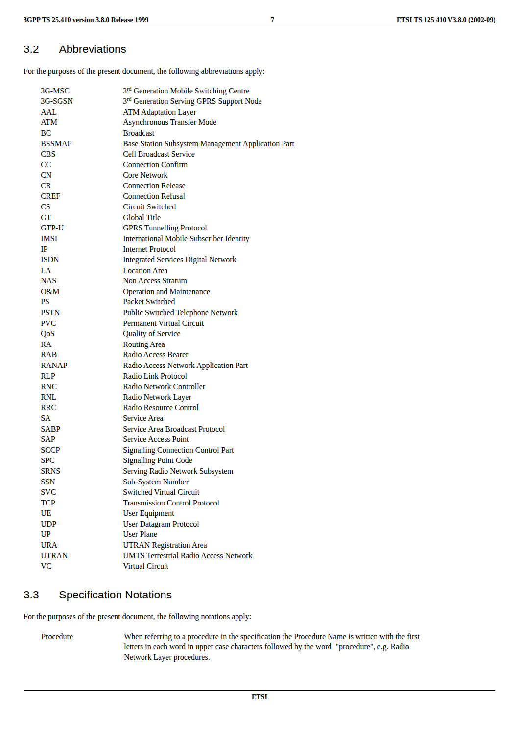3GPP TS 25.410 version 3.8.0 Release 1999
7
ETSI TS 125 410 V3.8.0 (2002-09)
3.2 Abbreviations
For the purposes of the present document, the following abbreviations apply:
| 3G-MSC | 3 rd Generation Mobile Switching Centre |
| 3G-SGSN | 3 rd Generation Serving GPRS Support Node |
| AAL | ATM Adaptation Layer |
| ATM | Asynchronous Transfer Mode |
| BC | Broadcast |
| BSSMAP | Base Station Subsystem Management Application Part |
| CBS | Cell Broadcast Service |
| CC | Connection Confirm |
| CN | Core Network |
| CR | Connection Release |
| CREF | Connection Refusal |
| CS | Circuit Switched |
| GT | Global Title |
| GTP-U | GPRS Tunnelling Protocol |
| IMSI | International Mobile Subscriber Identity |
| IP | Internet Protocol |
| ISDN | Integrated Services Digital Network |
| LA | Location Area |
| NAS | Non Access Stratum |
| O&M | Operation and Maintenance |
| PS | Packet Switched |
| PSTN | Public Switched Telephone Network |
| PVC | Permanent Virtual Circuit |
| QoS | Quality of Service |
| RA | Routing Area |
| RAB | Radio Access Bearer |
| RANAP | Radio Access Network Application Part |
| RLP | Radio Link Protocol |
| RNC | Radio Network Controller |
| RNL | Radio Network Layer |
| RRC | Radio Resource Control |
| SA | Service Area |
| SABP | Service Area Broadcast Protocol |
| SAP | Service Access Point |
| SCCP | Signalling Connection Control Part |
| SPC | Signalling Point Code |
| SRNS | Serving Radio Network Subsystem |
| SSN | Sub-System Number |
| SVC | Switched Virtual Circuit |
| TCP | Transmission Control Protocol |
| UE | User Equipment |
| UDP | User Datagram Protocol |
| UP | User Plane |
| URA | UTRAN Registration Area |
| UTRAN | UMTS Terrestrial Radio Access Network |
| VC | Virtual Circuit |
3.3 Specification Notations
For the purposes of the present document, the following notations apply:
| Procedure | When referring to a procedure in the specification the Procedure Name is written with the first letters in each word in upper case characters followed by the word "procedure", e.g. Radio Network Layer procedures. |
ETSI